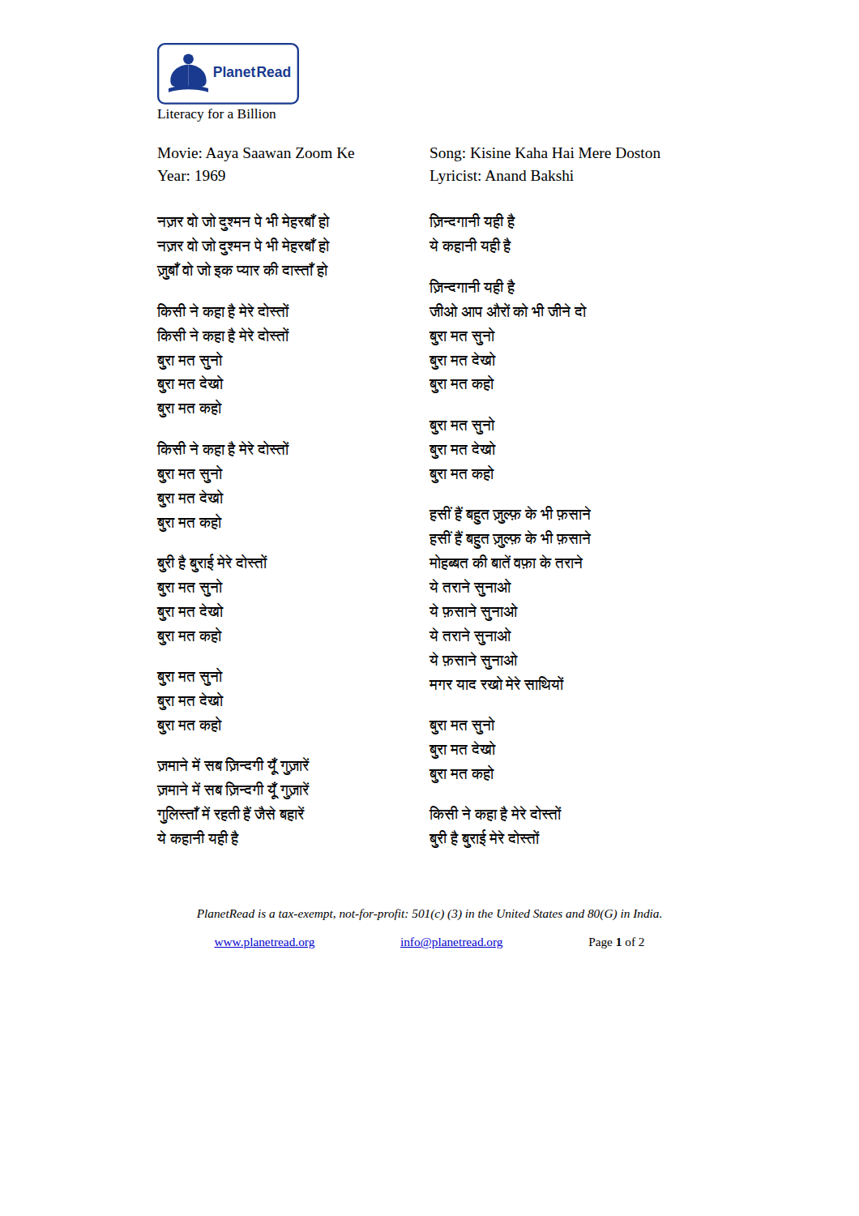Planet Read
Literacy for a Billion
Movie: Aaya Saawan Zoom Ke
Year: 1969
Song: Kisine Kaha Hai Mere Doston
Lyricist: Anand Bakshi
नज़र वो जो दुश्मन पे भी मेहरबाँ हो
नज़र वो जो दुश्मन पे भी मेहरबाँ हो
ज़ुबाँ वो जो इक प्यार की दास्ताँ हो
किसी ने कहा है मेरे दोस्तों
किसी ने कहा है मेरे दोस्तों
बुरा मत सुनो
बुरा मत देखो
बुरा मत कहो
किसी ने कहा है मेरे दोस्तों
बुरा मत सुनो
बुरा मत देखो
बुरा मत कहो
बुरी है बुराई मेरे दोस्तों
बुरा मत सुनो
बुरा मत देखो
बुरा मत कहो
बुरा मत सुनो
बुरा मत देखो
बुरा मत कहो
ज़माने में सब ज़िन्दगी यूँ गुज़ारें
ज़माने में सब ज़िन्दगी यूँ गुज़ारें
गुलिस्ताँ में रहती हैं जैसे बहारें
ये कहानी यही है
ज़िन्दगानी यही है
ये कहानी यही है
ज़िन्दगानी यही है
जीओ आप औरों को भी जीने दो
बुरा मत सुनो
बुरा मत देखो
बुरा मत कहो
बुरा मत सुनो
बुरा मत देखो
बुरा मत कहो
हसीं हैं बहुत ज़ुल्फ़ के भी फ़साने
हसीं हैं बहुत ज़ुल्फ़ के भी फ़साने
मोहब्बत की बातें वफ़ा के तराने
ये तराने सुनाओ
ये फ़साने सुनाओ
ये तराने सुनाओ
ये फ़साने सुनाओ
मगर याद रखो मेरे साथियों
बुरा मत सुनो
बुरा मत देखो
बुरा मत कहो
किसी ने कहा है मेरे दोस्तों
बुरी है बुराई मेरे दोस्तों
PlanetRead is a tax-exempt, not-for-profit: 501(c) (3) in the United States and 80(G) in India.
www.planetread.org info@planetread.org Page 1 of 2